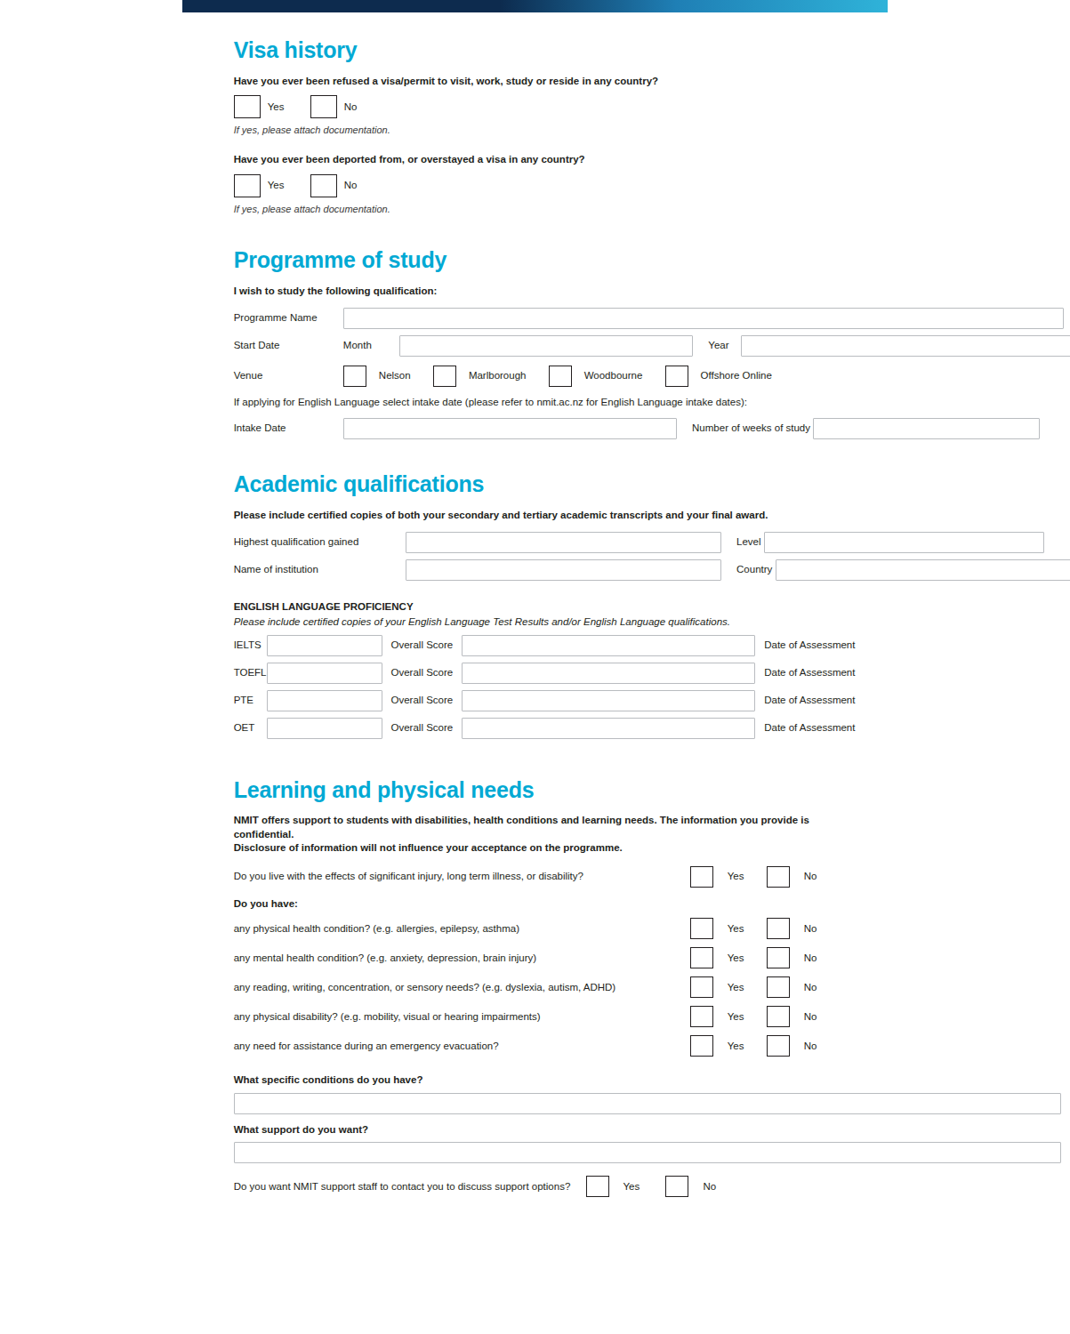Visa history
Have you ever been refused a visa/permit to visit, work, study or reside in any country?
Yes No
If yes, please attach documentation.
Have you ever been deported from, or overstayed a visa in any country?
Yes No
If yes, please attach documentation.
Programme of study
I wish to study the following qualification:
Programme Name
Start Date Month Year
Venue Nelson Marlborough Woodbourne Offshore Online
If applying for English Language select intake date (please refer to nmit.ac.nz for English Language intake dates):
Intake Date Number of weeks of study
Academic qualifications
Please include certified copies of both your secondary and tertiary academic transcripts and your final award.
Highest qualification gained Level
Name of institution Country
ENGLISH LANGUAGE PROFICIENCY
Please include certified copies of your English Language Test Results and/or English Language qualifications.
| IELTS | | Overall Score | | Date of Assessment |
| TOEFL | | Overall Score | | Date of Assessment |
| PTE | | Overall Score | | Date of Assessment |
| OET | | Overall Score | | Date of Assessment |
Learning and physical needs
NMIT offers support to students with disabilities, health conditions and learning needs. The information you provide is confidential.
Disclosure of information will not influence your acceptance on the programme.
| Do you live with the effects of significant injury, long term illness, or disability? | Yes No |
Do you have:
| any physical health condition? (e.g. allergies, epilepsy, asthma) | Yes No |
| any mental health condition? (e.g. anxiety, depression, brain injury) | Yes No |
| any reading, writing, concentration, or sensory needs? (e.g. dyslexia, autism, ADHD) | Yes No |
| any physical disability? (e.g. mobility, visual or hearing impairments) | Yes No |
| any need for assistance during an emergency evacuation? | Yes No |
What specific conditions do you have?
What support do you want?
Do you want NMIT support staff to contact you to discuss support options? Yes No